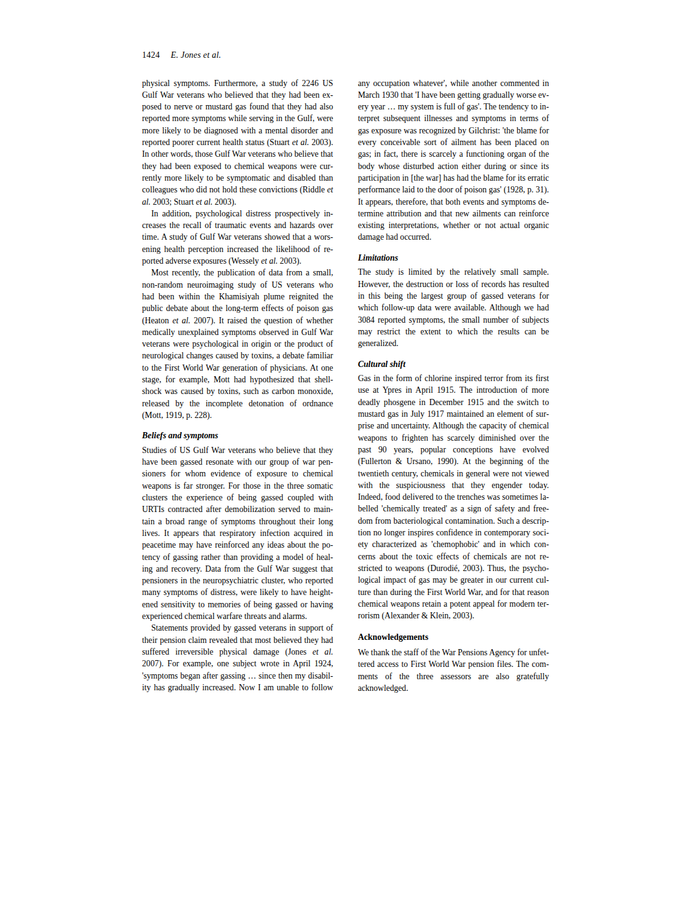1424 E. Jones et al.
physical symptoms. Furthermore, a study of 2246 US Gulf War veterans who believed that they had been exposed to nerve or mustard gas found that they had also reported more symptoms while serving in the Gulf, were more likely to be diagnosed with a mental disorder and reported poorer current health status (Stuart et al. 2003). In other words, those Gulf War veterans who believe that they had been exposed to chemical weapons were currently more likely to be symptomatic and disabled than colleagues who did not hold these convictions (Riddle et al. 2003; Stuart et al. 2003).
In addition, psychological distress prospectively increases the recall of traumatic events and hazards over time. A study of Gulf War veterans showed that a worsening health perception increased the likelihood of reported adverse exposures (Wessely et al. 2003).
Most recently, the publication of data from a small, non-random neuroimaging study of US veterans who had been within the Khamisiyah plume reignited the public debate about the long-term effects of poison gas (Heaton et al. 2007). It raised the question of whether medically unexplained symptoms observed in Gulf War veterans were psychological in origin or the product of neurological changes caused by toxins, a debate familiar to the First World War generation of physicians. At one stage, for example, Mott had hypothesized that shell-shock was caused by toxins, such as carbon monoxide, released by the incomplete detonation of ordnance (Mott, 1919, p. 228).
Beliefs and symptoms
Studies of US Gulf War veterans who believe that they have been gassed resonate with our group of war pensioners for whom evidence of exposure to chemical weapons is far stronger. For those in the three somatic clusters the experience of being gassed coupled with URTIs contracted after demobilization served to maintain a broad range of symptoms throughout their long lives. It appears that respiratory infection acquired in peacetime may have reinforced any ideas about the potency of gassing rather than providing a model of healing and recovery. Data from the Gulf War suggest that pensioners in the neuropsychiatric cluster, who reported many symptoms of distress, were likely to have heightened sensitivity to memories of being gassed or having experienced chemical warfare threats and alarms.
Statements provided by gassed veterans in support of their pension claim revealed that most believed they had suffered irreversible physical damage (Jones et al. 2007). For example, one subject wrote in April 1924, 'symptoms began after gassing … since then my disability has gradually increased. Now I am unable to follow any occupation whatever', while another commented in March 1930 that 'I have been getting gradually worse every year … my system is full of gas'. The tendency to interpret subsequent illnesses and symptoms in terms of gas exposure was recognized by Gilchrist: 'the blame for every conceivable sort of ailment has been placed on gas; in fact, there is scarcely a functioning organ of the body whose disturbed action either during or since its participation in [the war] has had the blame for its erratic performance laid to the door of poison gas' (1928, p. 31). It appears, therefore, that both events and symptoms determine attribution and that new ailments can reinforce existing interpretations, whether or not actual organic damage had occurred.
Limitations
The study is limited by the relatively small sample. However, the destruction or loss of records has resulted in this being the largest group of gassed veterans for which follow-up data were available. Although we had 3084 reported symptoms, the small number of subjects may restrict the extent to which the results can be generalized.
Cultural shift
Gas in the form of chlorine inspired terror from its first use at Ypres in April 1915. The introduction of more deadly phosgene in December 1915 and the switch to mustard gas in July 1917 maintained an element of surprise and uncertainty. Although the capacity of chemical weapons to frighten has scarcely diminished over the past 90 years, popular conceptions have evolved (Fullerton & Ursano, 1990). At the beginning of the twentieth century, chemicals in general were not viewed with the suspiciousness that they engender today. Indeed, food delivered to the trenches was sometimes labelled 'chemically treated' as a sign of safety and freedom from bacteriological contamination. Such a description no longer inspires confidence in contemporary society characterized as 'chemophobic' and in which concerns about the toxic effects of chemicals are not restricted to weapons (Durodié, 2003). Thus, the psychological impact of gas may be greater in our current culture than during the First World War, and for that reason chemical weapons retain a potent appeal for modern terrorism (Alexander & Klein, 2003).
Acknowledgements
We thank the staff of the War Pensions Agency for unfettered access to First World War pension files. The comments of the three assessors are also gratefully acknowledged.